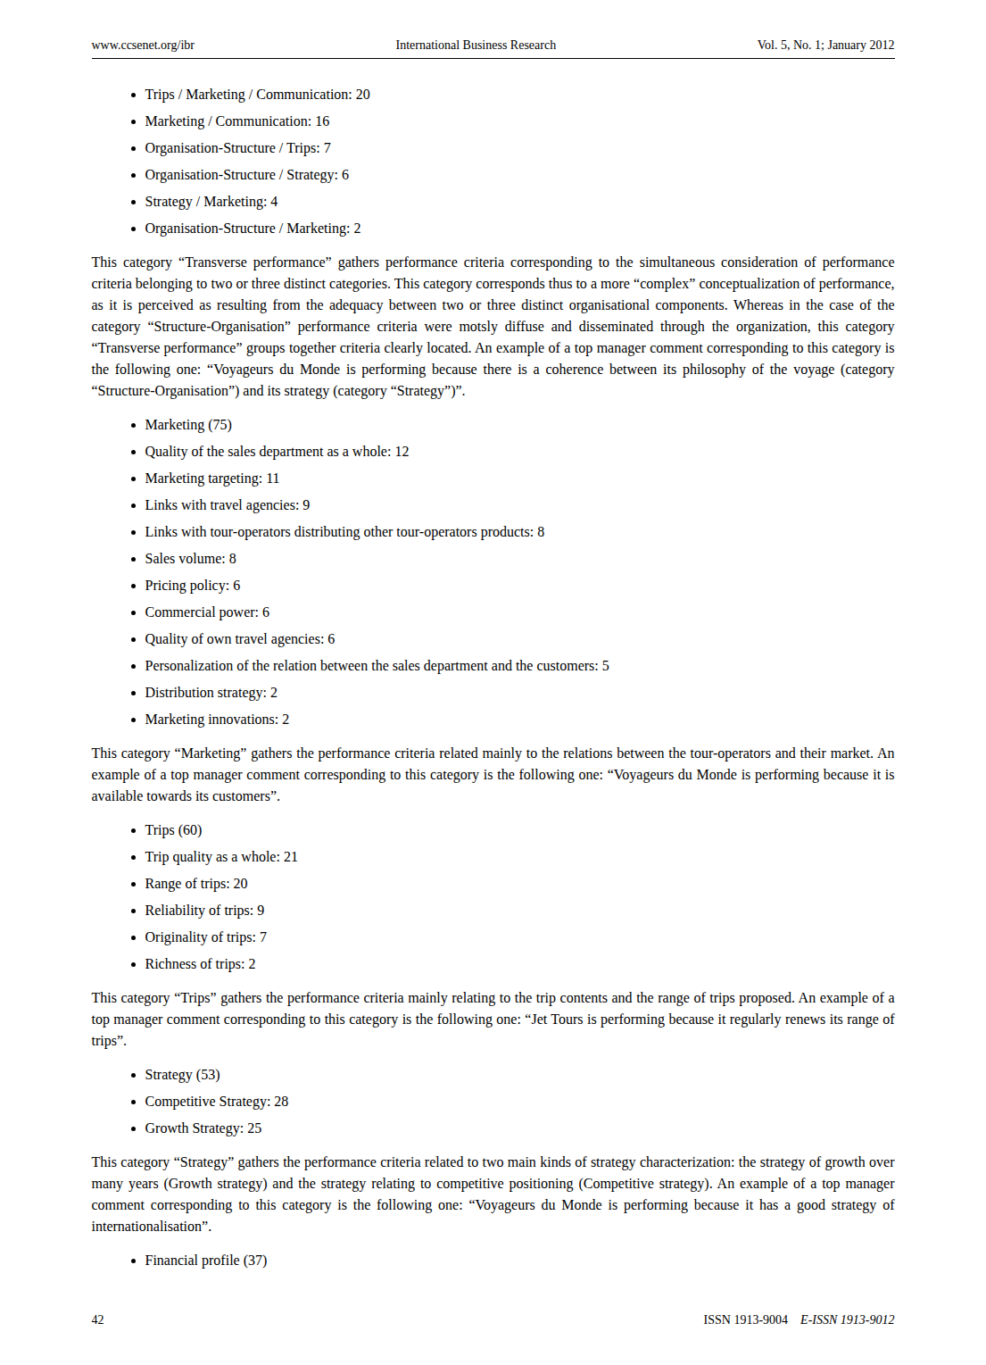www.ccsenet.org/ibr
International Business Research
Vol. 5, No. 1; January 2012
Trips / Marketing / Communication: 20
Marketing / Communication: 16
Organisation-Structure / Trips: 7
Organisation-Structure / Strategy: 6
Strategy / Marketing: 4
Organisation-Structure / Marketing: 2
This category “Transverse performance” gathers performance criteria corresponding to the simultaneous consideration of performance criteria belonging to two or three distinct categories. This category corresponds thus to a more “complex” conceptualization of performance, as it is perceived as resulting from the adequacy between two or three distinct organisational components. Whereas in the case of the category “Structure-Organisation” performance criteria were motsly diffuse and disseminated through the organization, this category “Transverse performance” groups together criteria clearly located. An example of a top manager comment corresponding to this category is the following one: “Voyageurs du Monde is performing because there is a coherence between its philosophy of the voyage (category “Structure-Organisation”) and its strategy (category “Strategy”)”.
Marketing (75)
Quality of the sales department as a whole: 12
Marketing targeting: 11
Links with travel agencies: 9
Links with tour-operators distributing other tour-operators products: 8
Sales volume: 8
Pricing policy: 6
Commercial power: 6
Quality of own travel agencies: 6
Personalization of the relation between the sales department and the customers: 5
Distribution strategy: 2
Marketing innovations: 2
This category “Marketing” gathers the performance criteria related mainly to the relations between the tour-operators and their market. An example of a top manager comment corresponding to this category is the following one: “Voyageurs du Monde is performing because it is available towards its customers”.
Trips (60)
Trip quality as a whole: 21
Range of trips: 20
Reliability of trips: 9
Originality of trips: 7
Richness of trips: 2
This category “Trips” gathers the performance criteria mainly relating to the trip contents and the range of trips proposed. An example of a top manager comment corresponding to this category is the following one: “Jet Tours is performing because it regularly renews its range of trips”.
Strategy (53)
Competitive Strategy: 28
Growth Strategy: 25
This category “Strategy” gathers the performance criteria related to two main kinds of strategy characterization: the strategy of growth over many years (Growth strategy) and the strategy relating to competitive positioning (Competitive strategy). An example of a top manager comment corresponding to this category is the following one: “Voyageurs du Monde is performing because it has a good strategy of internationalisation”.
Financial profile (37)
42
ISSN 1913-9004 E-ISSN 1913-9012